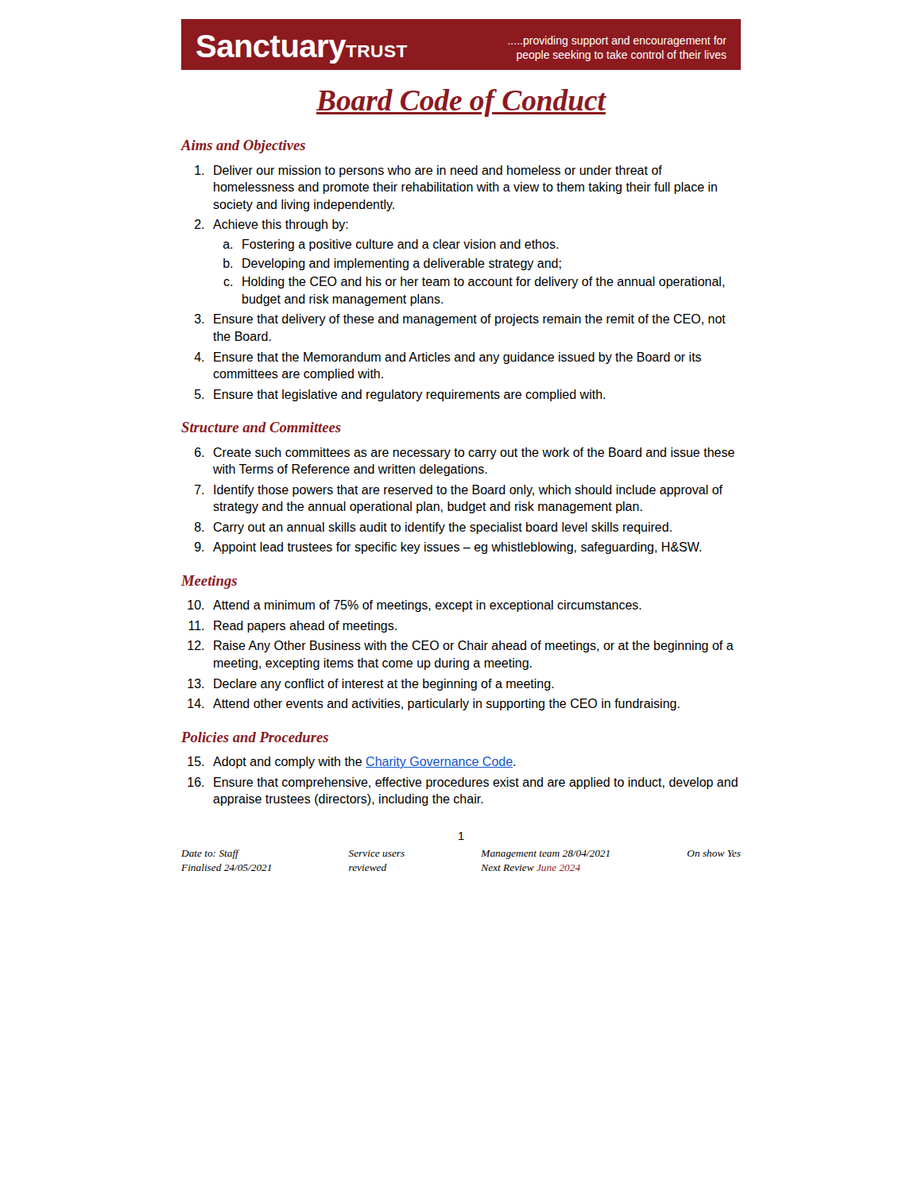SanctuaryTRUST
.....providing support and encouragement for
people seeking to take control of their lives
Board Code of Conduct
Aims and Objectives
Deliver our mission to persons who are in need and homeless or under threat of homelessness and promote their rehabilitation with a view to them taking their full place in society and living independently.
Achieve this through by:
Fostering a positive culture and a clear vision and ethos.
Developing and implementing a deliverable strategy and;
Holding the CEO and his or her team to account for delivery of the annual operational, budget and risk management plans.
Ensure that delivery of these and management of projects remain the remit of the CEO, not the Board.
Ensure that the Memorandum and Articles and any guidance issued by the Board or its committees are complied with.
Ensure that legislative and regulatory requirements are complied with.
Structure and Committees
Create such committees as are necessary to carry out the work of the Board and issue these with Terms of Reference and written delegations.
Identify those powers that are reserved to the Board only, which should include approval of strategy and the annual operational plan, budget and risk management plan.
Carry out an annual skills audit to identify the specialist board level skills required.
Appoint lead trustees for specific key issues – eg whistleblowing, safeguarding, H&SW.
Meetings
Attend a minimum of 75% of meetings, except in exceptional circumstances.
Read papers ahead of meetings.
Raise Any Other Business with the CEO or Chair ahead of meetings, or at the beginning of a meeting, excepting items that come up during a meeting.
Declare any conflict of interest at the beginning of a meeting.
Attend other events and activities, particularly in supporting the CEO in fundraising.
Policies and Procedures
Adopt and comply with the Charity Governance Code.
Ensure that comprehensive, effective procedures exist and are applied to induct, develop and appraise trustees (directors), including the chair.
1
Date to: Staff
Finalised 24/05/2021
Service users
reviewed
Management team 28/04/2021
Next Review June 2024
On show Yes